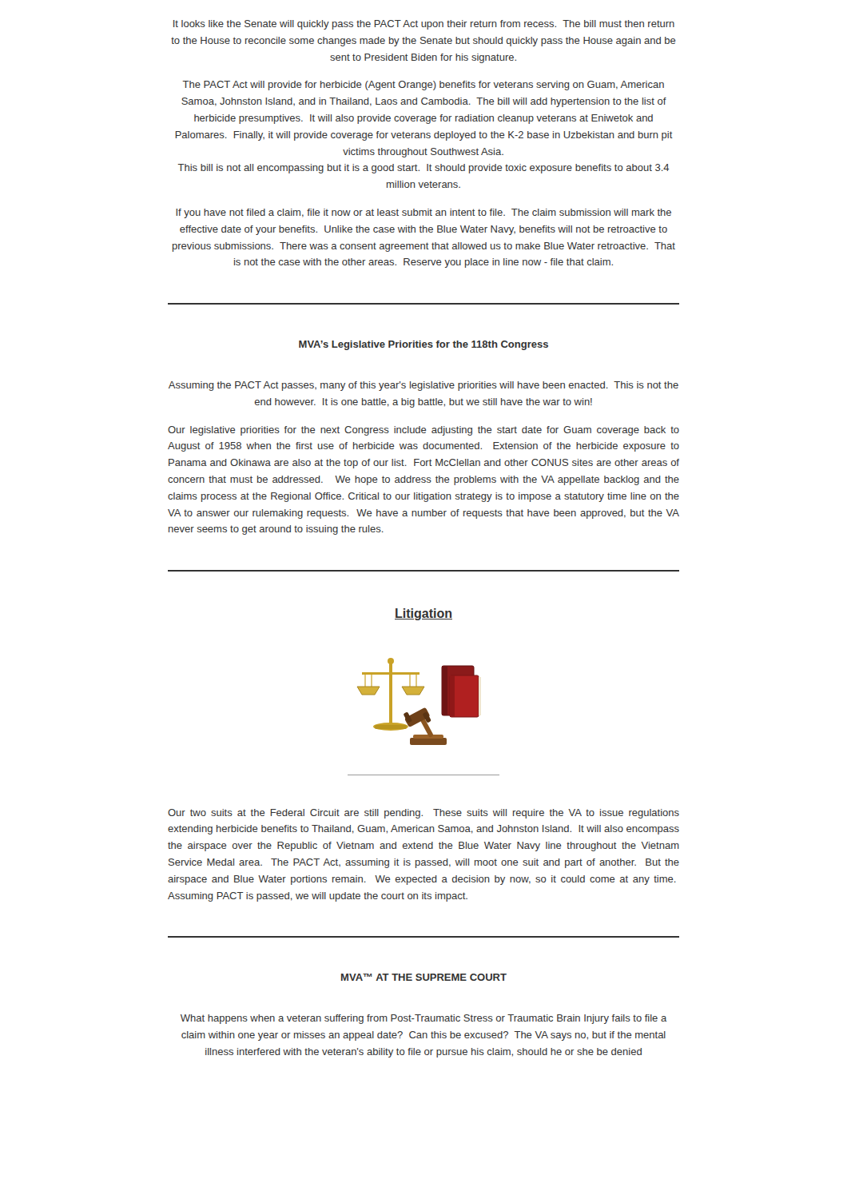It looks like the Senate will quickly pass the PACT Act upon their return from recess. The bill must then return to the House to reconcile some changes made by the Senate but should quickly pass the House again and be sent to President Biden for his signature.
The PACT Act will provide for herbicide (Agent Orange) benefits for veterans serving on Guam, American Samoa, Johnston Island, and in Thailand, Laos and Cambodia. The bill will add hypertension to the list of herbicide presumptives. It will also provide coverage for radiation cleanup veterans at Eniwetok and Palomares. Finally, it will provide coverage for veterans deployed to the K-2 base in Uzbekistan and burn pit victims throughout Southwest Asia.
This bill is not all encompassing but it is a good start. It should provide toxic exposure benefits to about 3.4 million veterans.
If you have not filed a claim, file it now or at least submit an intent to file. The claim submission will mark the effective date of your benefits. Unlike the case with the Blue Water Navy, benefits will not be retroactive to previous submissions. There was a consent agreement that allowed us to make Blue Water retroactive. That is not the case with the other areas. Reserve you place in line now - file that claim.
MVA’s Legislative Priorities for the 118th Congress
Assuming the PACT Act passes, many of this year's legislative priorities will have been enacted. This is not the end however. It is one battle, a big battle, but we still have the war to win!
Our legislative priorities for the next Congress include adjusting the start date for Guam coverage back to August of 1958 when the first use of herbicide was documented. Extension of the herbicide exposure to Panama and Okinawa are also at the top of our list. Fort McClellan and other CONUS sites are other areas of concern that must be addressed. We hope to address the problems with the VA appellate backlog and the claims process at the Regional Office. Critical to our litigation strategy is to impose a statutory time line on the VA to answer our rulemaking requests. We have a number of requests that have been approved, but the VA never seems to get around to issuing the rules.
Litigation
LAW
Our two suits at the Federal Circuit are still pending. These suits will require the VA to issue regulations extending herbicide benefits to Thailand, Guam, American Samoa, and Johnston Island. It will also encompass the airspace over the Republic of Vietnam and extend the Blue Water Navy line throughout the Vietnam Service Medal area. The PACT Act, assuming it is passed, will moot one suit and part of another. But the airspace and Blue Water portions remain. We expected a decision by now, so it could come at any time. Assuming PACT is passed, we will update the court on its impact.
MVA™ AT THE SUPREME COURT
What happens when a veteran suffering from Post-Traumatic Stress or Traumatic Brain Injury fails to file a claim within one year or misses an appeal date? Can this be excused? The VA says no, but if the mental illness interfered with the veteran's ability to file or pursue his claim, should he or she be denied